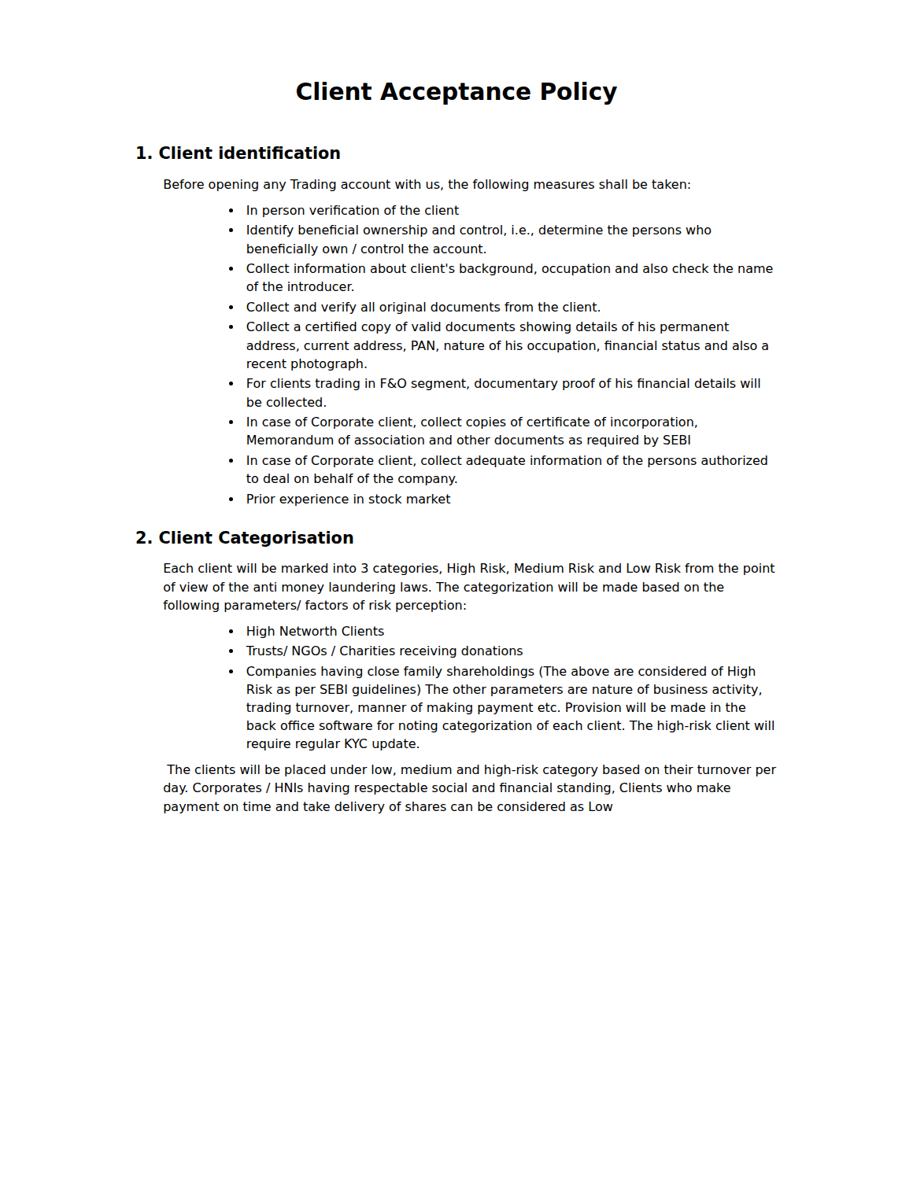Client Acceptance Policy
1. Client identification
Before opening any Trading account with us, the following measures shall be taken:
In person verification of the client
Identify beneficial ownership and control, i.e., determine the persons who beneficially own / control the account.
Collect information about client's background, occupation and also check the name of the introducer.
Collect and verify all original documents from the client.
Collect a certified copy of valid documents showing details of his permanent address, current address, PAN, nature of his occupation, financial status and also a recent photograph.
For clients trading in F&O segment, documentary proof of his financial details will be collected.
In case of Corporate client, collect copies of certificate of incorporation, Memorandum of association and other documents as required by SEBI
In case of Corporate client, collect adequate information of the persons authorized to deal on behalf of the company.
Prior experience in stock market
2. Client Categorisation
Each client will be marked into 3 categories, High Risk, Medium Risk and Low Risk from the point of view of the anti money laundering laws. The categorization will be made based on the following parameters/ factors of risk perception:
High Networth Clients
Trusts/ NGOs / Charities receiving donations
Companies having close family shareholdings (The above are considered of High Risk as per SEBI guidelines) The other parameters are nature of business activity, trading turnover, manner of making payment etc. Provision will be made in the back office software for noting categorization of each client. The high-risk client will require regular KYC update.
The clients will be placed under low, medium and high-risk category based on their turnover per day. Corporates / HNIs having respectable social and financial standing, Clients who make payment on time and take delivery of shares can be considered as Low